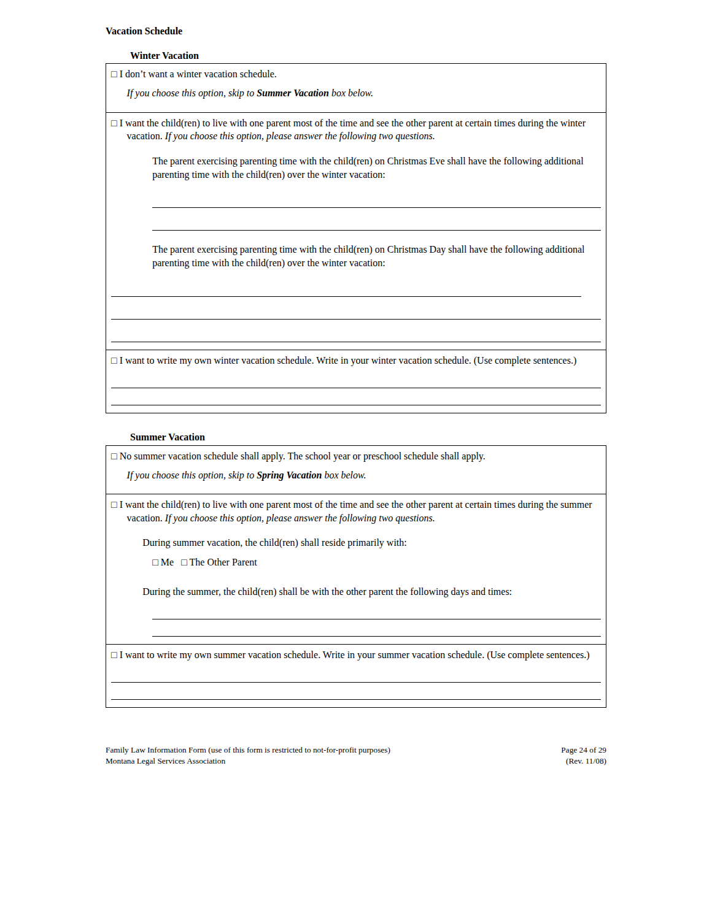Vacation Schedule
Winter Vacation
| □ I don’t want a winter vacation schedule. If you choose this option, skip to Summer Vacation box below. |
| □ I want the child(ren) to live with one parent most of the time and see the other parent at certain times during the winter vacation. If you choose this option, please answer the following two questions. The parent exercising parenting time with the child(ren) on Christmas Eve shall have the following additional parenting time with the child(ren) over the winter vacation: The parent exercising parenting time with the child(ren) on Christmas Day shall have the following additional parenting time with the child(ren) over the winter vacation: |
| □ I want to write my own winter vacation schedule. Write in your winter vacation schedule. (Use complete sentences.) |
Summer Vacation
| □ No summer vacation schedule shall apply. The school year or preschool schedule shall apply. If you choose this option, skip to Spring Vacation box below. |
| □ I want the child(ren) to live with one parent most of the time and see the other parent at certain times during the summer vacation. If you choose this option, please answer the following two questions. During summer vacation, the child(ren) shall reside primarily with: □ Me □ The Other Parent During the summer, the child(ren) shall be with the other parent the following days and times: |
| □ I want to write my own summer vacation schedule. Write in your summer vacation schedule. (Use complete sentences.) |
Family Law Information Form (use of this form is restricted to not-for-profit purposes)
Montana Legal Services Association
Page 24 of 29
(Rev. 11/08)